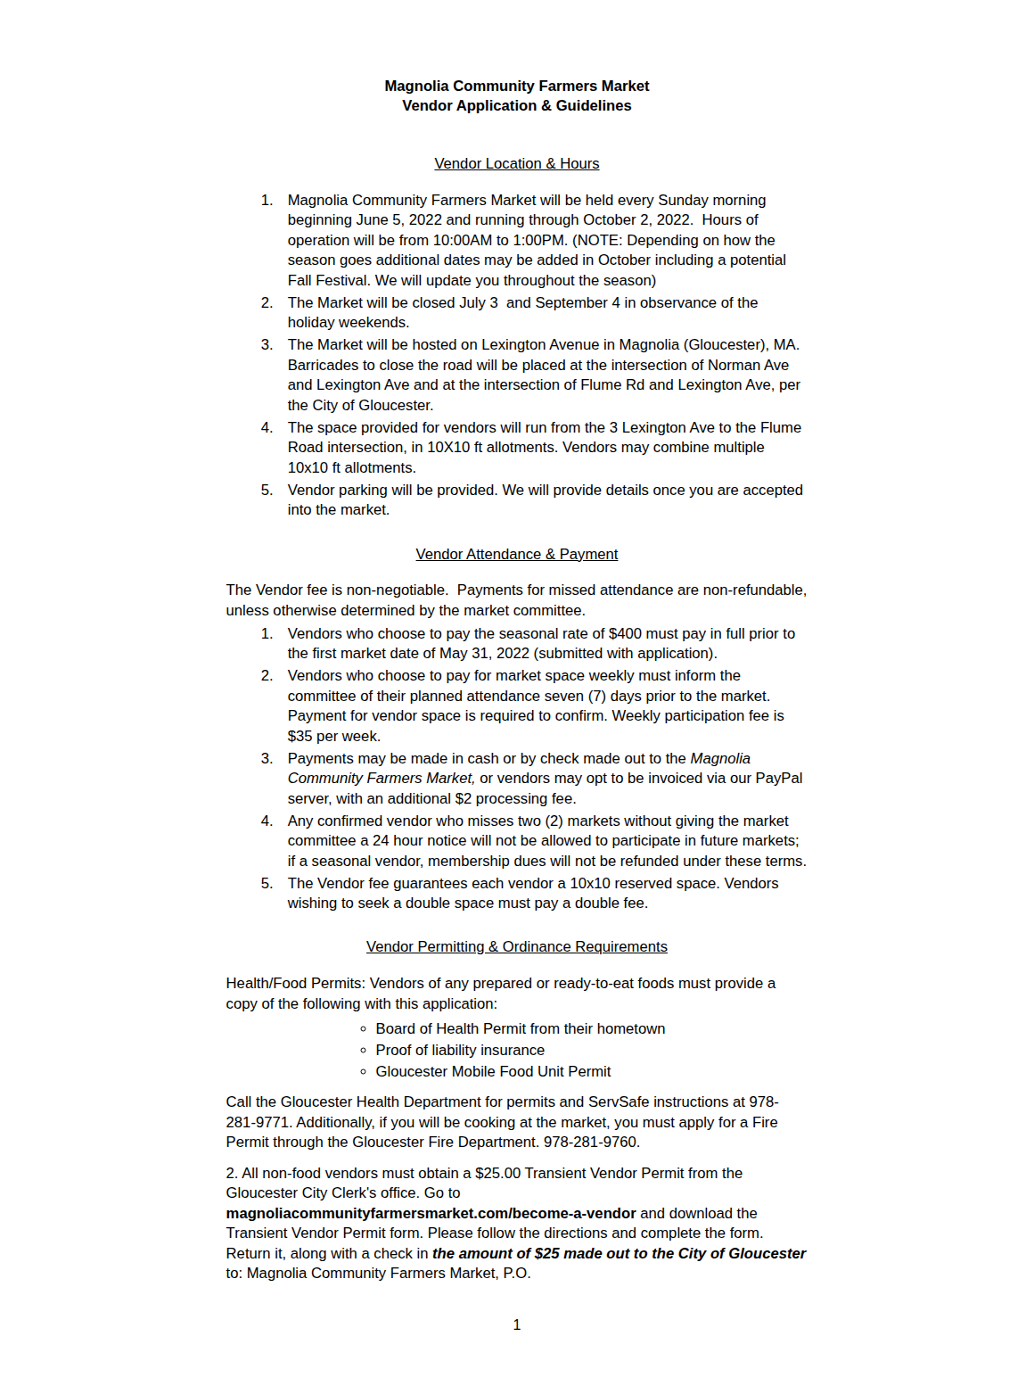Magnolia Community Farmers Market
Vendor Application & Guidelines
Vendor Location & Hours
Magnolia Community Farmers Market will be held every Sunday morning beginning June 5, 2022 and running through October 2, 2022. Hours of operation will be from 10:00AM to 1:00PM. (NOTE: Depending on how the season goes additional dates may be added in October including a potential Fall Festival. We will update you throughout the season)
The Market will be closed July 3 and September 4 in observance of the holiday weekends.
The Market will be hosted on Lexington Avenue in Magnolia (Gloucester), MA. Barricades to close the road will be placed at the intersection of Norman Ave and Lexington Ave and at the intersection of Flume Rd and Lexington Ave, per the City of Gloucester.
The space provided for vendors will run from the 3 Lexington Ave to the Flume Road intersection, in 10X10 ft allotments. Vendors may combine multiple 10x10 ft allotments.
Vendor parking will be provided. We will provide details once you are accepted into the market.
Vendor Attendance & Payment
The Vendor fee is non-negotiable. Payments for missed attendance are non-refundable, unless otherwise determined by the market committee.
Vendors who choose to pay the seasonal rate of $400 must pay in full prior to the first market date of May 31, 2022 (submitted with application).
Vendors who choose to pay for market space weekly must inform the committee of their planned attendance seven (7) days prior to the market. Payment for vendor space is required to confirm. Weekly participation fee is $35 per week.
Payments may be made in cash or by check made out to the Magnolia Community Farmers Market, or vendors may opt to be invoiced via our PayPal server, with an additional $2 processing fee.
Any confirmed vendor who misses two (2) markets without giving the market committee a 24 hour notice will not be allowed to participate in future markets; if a seasonal vendor, membership dues will not be refunded under these terms.
The Vendor fee guarantees each vendor a 10x10 reserved space. Vendors wishing to seek a double space must pay a double fee.
Vendor Permitting & Ordinance Requirements
Health/Food Permits: Vendors of any prepared or ready-to-eat foods must provide a copy of the following with this application:
Board of Health Permit from their hometown
Proof of liability insurance
Gloucester Mobile Food Unit Permit
Call the Gloucester Health Department for permits and ServSafe instructions at 978-281-9771. Additionally, if you will be cooking at the market, you must apply for a Fire Permit through the Gloucester Fire Department. 978-281-9760.
2. All non-food vendors must obtain a $25.00 Transient Vendor Permit from the Gloucester City Clerk's office. Go to magnoliacommunityfarmersmarket.com/become-a-vendor and download the Transient Vendor Permit form. Please follow the directions and complete the form. Return it, along with a check in the amount of $25 made out to the City of Gloucester to: Magnolia Community Farmers Market, P.O.
1